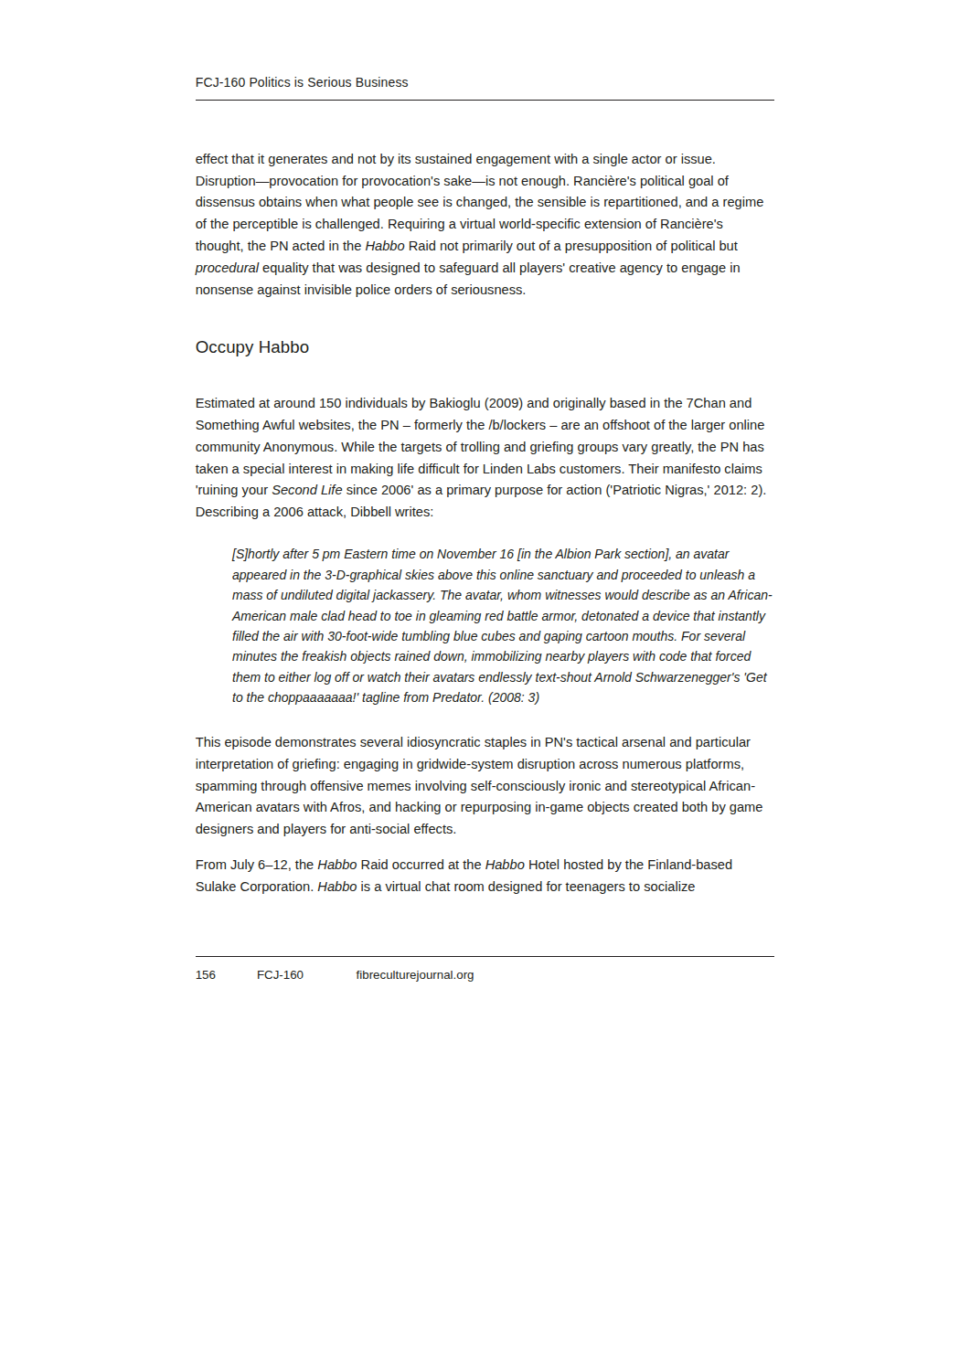FCJ-160 Politics is Serious Business
effect that it generates and not by its sustained engagement with a single actor or issue. Disruption—provocation for provocation's sake—is not enough. Rancière's political goal of dissensus obtains when what people see is changed, the sensible is repartitioned, and a regime of the perceptible is challenged. Requiring a virtual world-specific extension of Rancière's thought, the PN acted in the Habbo Raid not primarily out of a presupposition of political but procedural equality that was designed to safeguard all players' creative agency to engage in nonsense against invisible police orders of seriousness.
Occupy Habbo
Estimated at around 150 individuals by Bakioglu (2009) and originally based in the 7Chan and Something Awful websites, the PN – formerly the /b/lockers – are an offshoot of the larger online community Anonymous. While the targets of trolling and griefing groups vary greatly, the PN has taken a special interest in making life difficult for Linden Labs customers. Their manifesto claims 'ruining your Second Life since 2006' as a primary purpose for action ('Patriotic Nigras,' 2012: 2). Describing a 2006 attack, Dibbell writes:
[S]hortly after 5 pm Eastern time on November 16 [in the Albion Park section], an avatar appeared in the 3-D-graphical skies above this online sanctuary and proceeded to unleash a mass of undiluted digital jackassery. The avatar, whom witnesses would describe as an African-American male clad head to toe in gleaming red battle armor, detonated a device that instantly filled the air with 30-foot-wide tumbling blue cubes and gaping cartoon mouths. For several minutes the freakish objects rained down, immobilizing nearby players with code that forced them to either log off or watch their avatars endlessly text-shout Arnold Schwarzenegger's 'Get to the choppaaaaaaa!' tagline from Predator. (2008: 3)
This episode demonstrates several idiosyncratic staples in PN's tactical arsenal and particular interpretation of griefing: engaging in gridwide-system disruption across numerous platforms, spamming through offensive memes involving self-consciously ironic and stereotypical African-American avatars with Afros, and hacking or repurposing in-game objects created both by game designers and players for anti-social effects.
From July 6–12, the Habbo Raid occurred at the Habbo Hotel hosted by the Finland-based Sulake Corporation. Habbo is a virtual chat room designed for teenagers to socialize
156 FCJ-160 fibreculturejournal.org